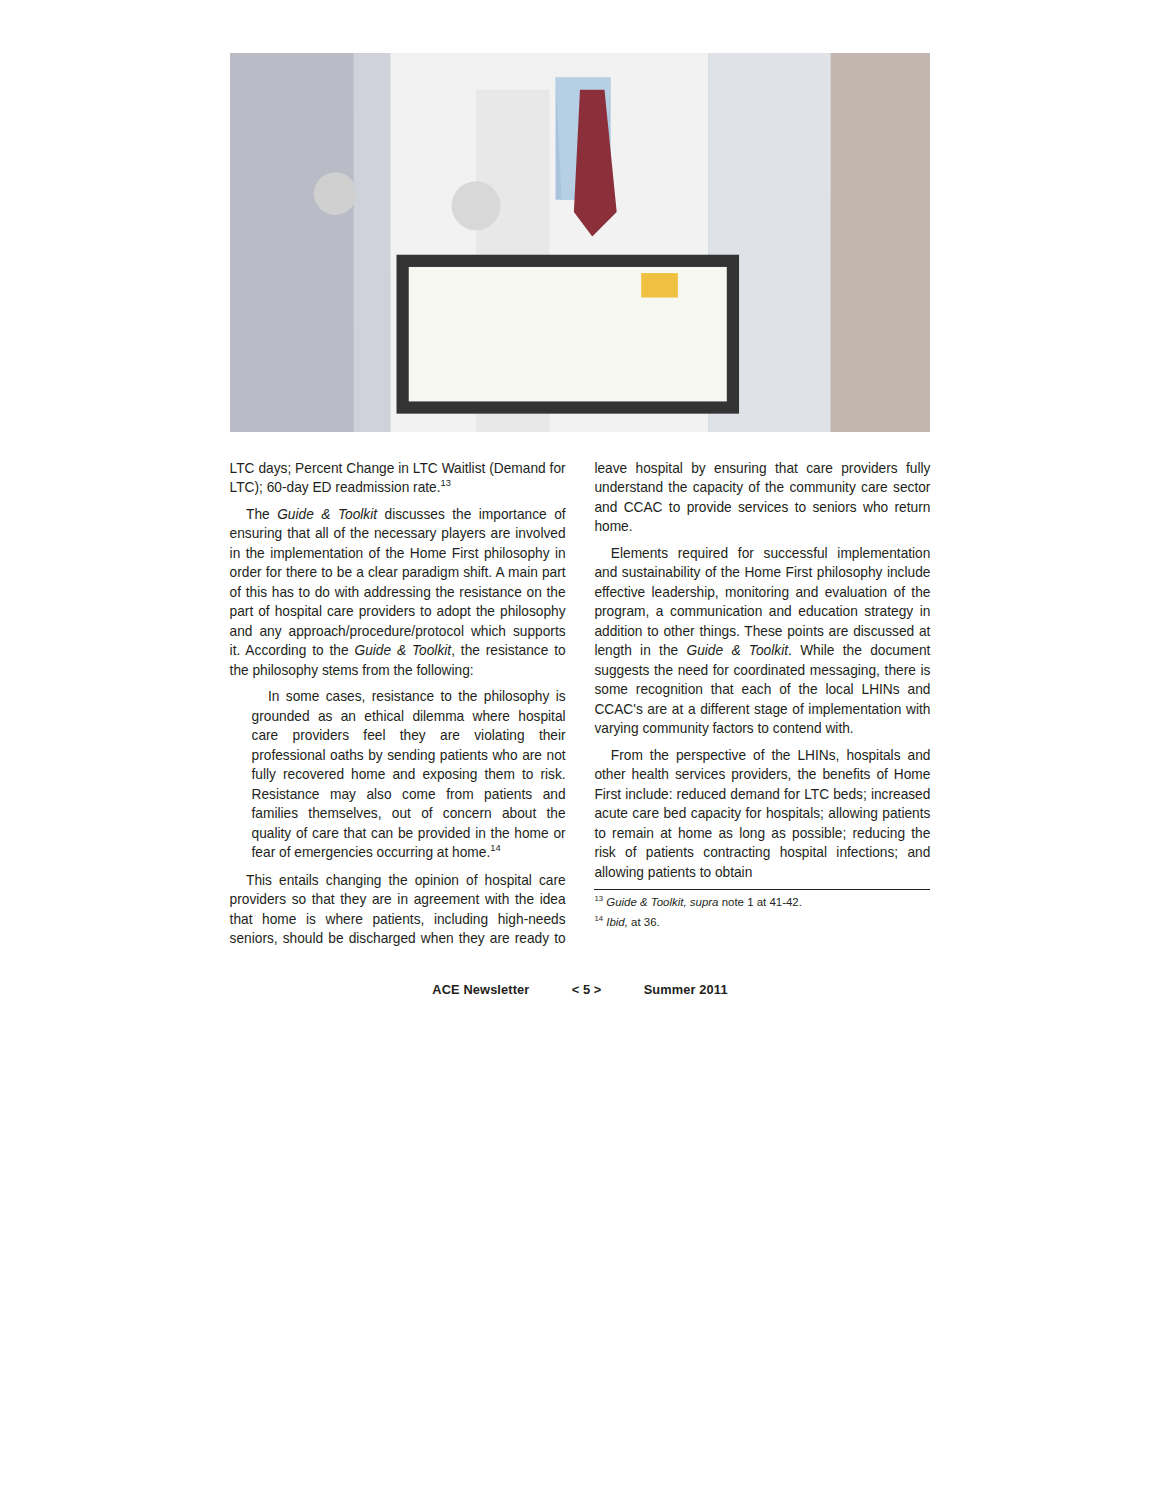LTC days; Percent Change in LTC Waitlist (Demand for LTC); 60-day ED readmission rate.13
The Guide & Toolkit discusses the importance of ensuring that all of the necessary players are involved in the implementation of the Home First philosophy in order for there to be a clear paradigm shift. A main part of this has to do with addressing the resistance on the part of hospital care providers to adopt the philosophy and any approach/procedure/protocol which supports it. According to the Guide & Toolkit, the resistance to the philosophy stems from the following:
In some cases, resistance to the philosophy is grounded as an ethical dilemma where hospital care providers feel they are violating their professional oaths by sending patients who are not fully recovered home and exposing them to risk. Resistance may also come from patients and families themselves, out of concern about the quality of care that can be provided in the home or fear of emergencies occurring at home.14
This entails changing the opinion of hospital care providers so that they are in agreement with the idea that home is where patients, including high-needs seniors, should be discharged when they are ready to leave hospital by ensuring that care providers fully understand the capacity of the community care sector and CCAC to provide services to seniors who return home.
Elements required for successful implementation and sustainability of the Home First philosophy include effective leadership, monitoring and evaluation of the program, a communication and education strategy in addition to other things. These points are discussed at length in the Guide & Toolkit. While the document suggests the need for coordinated messaging, there is some recognition that each of the local LHINs and CCAC's are at a different stage of implementation with varying community factors to contend with.
From the perspective of the LHINs, hospitals and other health services providers, the benefits of Home First include: reduced demand for LTC beds; increased acute care bed capacity for hospitals; allowing patients to remain at home as long as possible; reducing the risk of patients contracting hospital infections; and allowing patients to obtain
13 Guide & Toolkit, supra note 1 at 41-42.
14 Ibid, at 36.
ACE Newsletter< 5 >Summer 2011